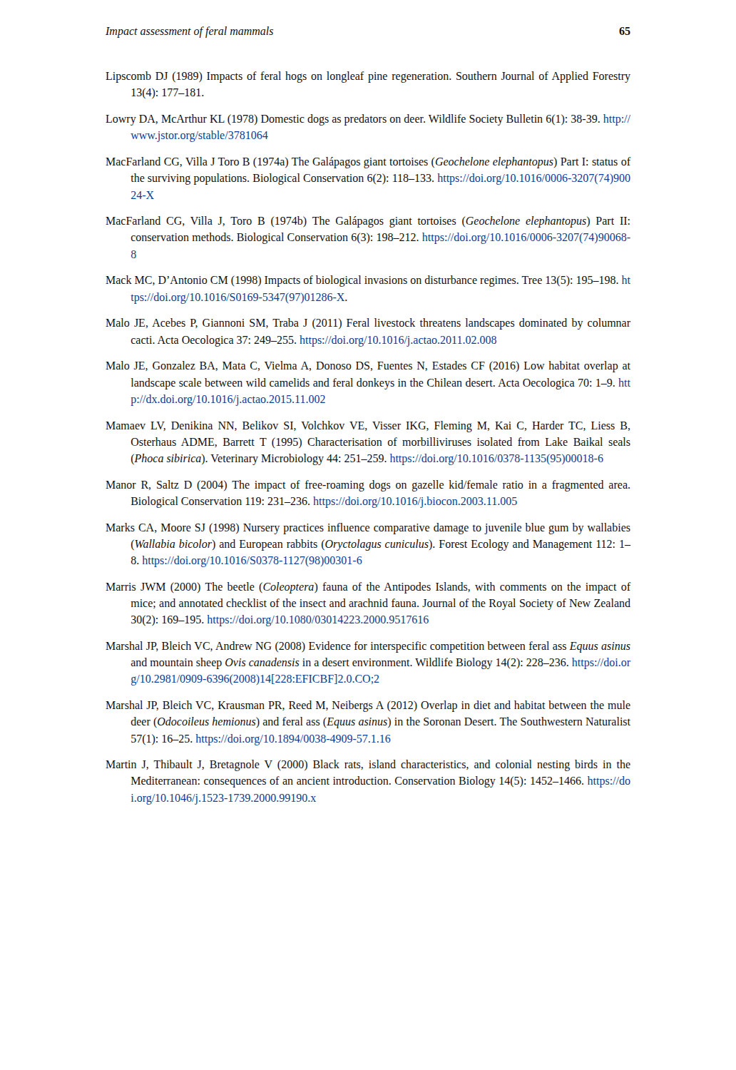Impact assessment of feral mammals 65
References
Lipscomb DJ (1989) Impacts of feral hogs on longleaf pine regeneration. Southern Journal of Applied Forestry 13(4): 177–181.
Lowry DA, McArthur KL (1978) Domestic dogs as predators on deer. Wildlife Society Bulletin 6(1): 38-39. http://www.jstor.org/stable/3781064
MacFarland CG, Villa J Toro B (1974a) The Galápagos giant tortoises (Geochelone elephantopus) Part I: status of the surviving populations. Biological Conservation 6(2): 118–133. https://doi.org/10.1016/0006-3207(74)90024-X
MacFarland CG, Villa J, Toro B (1974b) The Galápagos giant tortoises (Geochelone elephantopus) Part II: conservation methods. Biological Conservation 6(3): 198–212. https://doi.org/10.1016/0006-3207(74)90068-8
Mack MC, D’Antonio CM (1998) Impacts of biological invasions on disturbance regimes. Tree 13(5): 195–198. https://doi.org/10.1016/S0169-5347(97)01286-X.
Malo JE, Acebes P, Giannoni SM, Traba J (2011) Feral livestock threatens landscapes dominated by columnar cacti. Acta Oecologica 37: 249–255. https://doi.org/10.1016/j.actao.2011.02.008
Malo JE, Gonzalez BA, Mata C, Vielma A, Donoso DS, Fuentes N, Estades CF (2016) Low habitat overlap at landscape scale between wild camelids and feral donkeys in the Chilean desert. Acta Oecologica 70: 1–9. http://dx.doi.org/10.1016/j.actao.2015.11.002
Mamaev LV, Denikina NN, Belikov SI, Volchkov VE, Visser IKG, Fleming M, Kai C, Harder TC, Liess B, Osterhaus ADME, Barrett T (1995) Characterisation of morbilliviruses isolated from Lake Baikal seals (Phoca sibirica). Veterinary Microbiology 44: 251–259. https://doi.org/10.1016/0378-1135(95)00018-6
Manor R, Saltz D (2004) The impact of free-roaming dogs on gazelle kid/female ratio in a fragmented area. Biological Conservation 119: 231–236. https://doi.org/10.1016/j.biocon.2003.11.005
Marks CA, Moore SJ (1998) Nursery practices influence comparative damage to juvenile blue gum by wallabies (Wallabia bicolor) and European rabbits (Oryctolagus cuniculus). Forest Ecology and Management 112: 1–8. https://doi.org/10.1016/S0378-1127(98)00301-6
Marris JWM (2000) The beetle (Coleoptera) fauna of the Antipodes Islands, with comments on the impact of mice; and annotated checklist of the insect and arachnid fauna. Journal of the Royal Society of New Zealand 30(2): 169–195. https://doi.org/10.1080/03014223.2000.9517616
Marshal JP, Bleich VC, Andrew NG (2008) Evidence for interspecific competition between feral ass Equus asinus and mountain sheep Ovis canadensis in a desert environment. Wildlife Biology 14(2): 228–236. https://doi.org/10.2981/0909-6396(2008)14[228:EFICBF]2.0.CO;2
Marshal JP, Bleich VC, Krausman PR, Reed M, Neibergs A (2012) Overlap in diet and habitat between the mule deer (Odocoileus hemionus) and feral ass (Equus asinus) in the Soronan Desert. The Southwestern Naturalist 57(1): 16–25. https://doi.org/10.1894/0038-4909-57.1.16
Martin J, Thibault J, Bretagnole V (2000) Black rats, island characteristics, and colonial nesting birds in the Mediterranean: consequences of an ancient introduction. Conservation Biology 14(5): 1452–1466. https://doi.org/10.1046/j.1523-1739.2000.99190.x